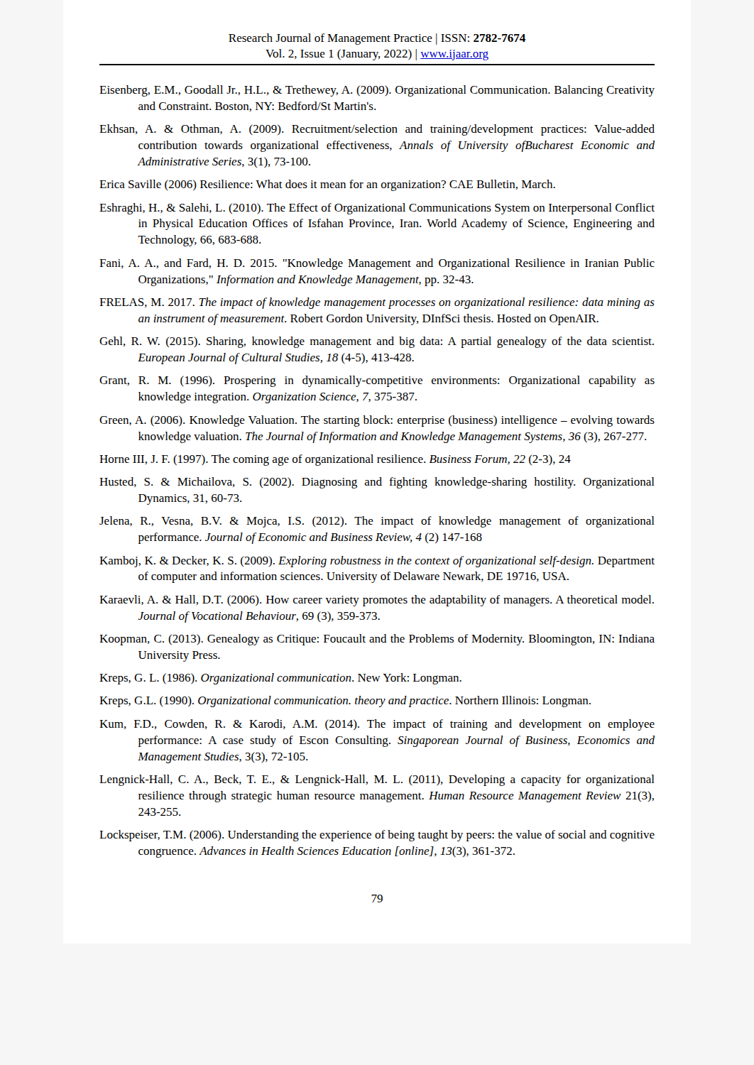Research Journal of Management Practice | ISSN: 2782-7674 Vol. 2, Issue 1 (January, 2022) | www.ijaar.org
Eisenberg, E.M., Goodall Jr., H.L., & Trethewey, A. (2009). Organizational Communication. Balancing Creativity and Constraint. Boston, NY: Bedford/St Martin's.
Ekhsan, A. & Othman, A. (2009). Recruitment/selection and training/development practices: Value-added contribution towards organizational effectiveness, Annals of University ofBucharest Economic and Administrative Series, 3(1), 73-100.
Erica Saville (2006) Resilience: What does it mean for an organization? CAE Bulletin, March.
Eshraghi, H., & Salehi, L. (2010). The Effect of Organizational Communications System on Interpersonal Conflict in Physical Education Offices of Isfahan Province, Iran. World Academy of Science, Engineering and Technology, 66, 683-688.
Fani, A. A., and Fard, H. D. 2015. "Knowledge Management and Organizational Resilience in Iranian Public Organizations," Information and Knowledge Management, pp. 32-43.
FRELAS, M. 2017. The impact of knowledge management processes on organizational resilience: data mining as an instrument of measurement. Robert Gordon University, DInfSci thesis. Hosted on OpenAIR.
Gehl, R. W. (2015). Sharing, knowledge management and big data: A partial genealogy of the data scientist. European Journal of Cultural Studies, 18 (4-5), 413-428.
Grant, R. M. (1996). Prospering in dynamically-competitive environments: Organizational capability as knowledge integration. Organization Science, 7, 375-387.
Green, A. (2006). Knowledge Valuation. The starting block: enterprise (business) intelligence – evolving towards knowledge valuation. The Journal of Information and Knowledge Management Systems, 36 (3), 267-277.
Horne III, J. F. (1997). The coming age of organizational resilience. Business Forum, 22 (2-3), 24
Husted, S. & Michailova, S. (2002). Diagnosing and fighting knowledge-sharing hostility. Organizational Dynamics, 31, 60-73.
Jelena, R., Vesna, B.V. & Mojca, I.S. (2012). The impact of knowledge management of organizational performance. Journal of Economic and Business Review, 4 (2) 147-168
Kamboj, K. & Decker, K. S. (2009). Exploring robustness in the context of organizational self-design. Department of computer and information sciences. University of Delaware Newark, DE 19716, USA.
Karaevli, A. & Hall, D.T. (2006). How career variety promotes the adaptability of managers. A theoretical model. Journal of Vocational Behaviour, 69 (3), 359-373.
Koopman, C. (2013). Genealogy as Critique: Foucault and the Problems of Modernity. Bloomington, IN: Indiana University Press.
Kreps, G. L. (1986). Organizational communication. New York: Longman.
Kreps, G.L. (1990). Organizational communication. theory and practice. Northern Illinois: Longman.
Kum, F.D., Cowden, R. & Karodi, A.M. (2014). The impact of training and development on employee performance: A case study of Escon Consulting. Singaporean Journal of Business, Economics and Management Studies, 3(3), 72-105.
Lengnick-Hall, C. A., Beck, T. E., & Lengnick-Hall, M. L. (2011), Developing a capacity for organizational resilience through strategic human resource management. Human Resource Management Review 21(3), 243-255.
Lockspeiser, T.M. (2006). Understanding the experience of being taught by peers: the value of social and cognitive congruence. Advances in Health Sciences Education [online], 13(3), 361-372.
79